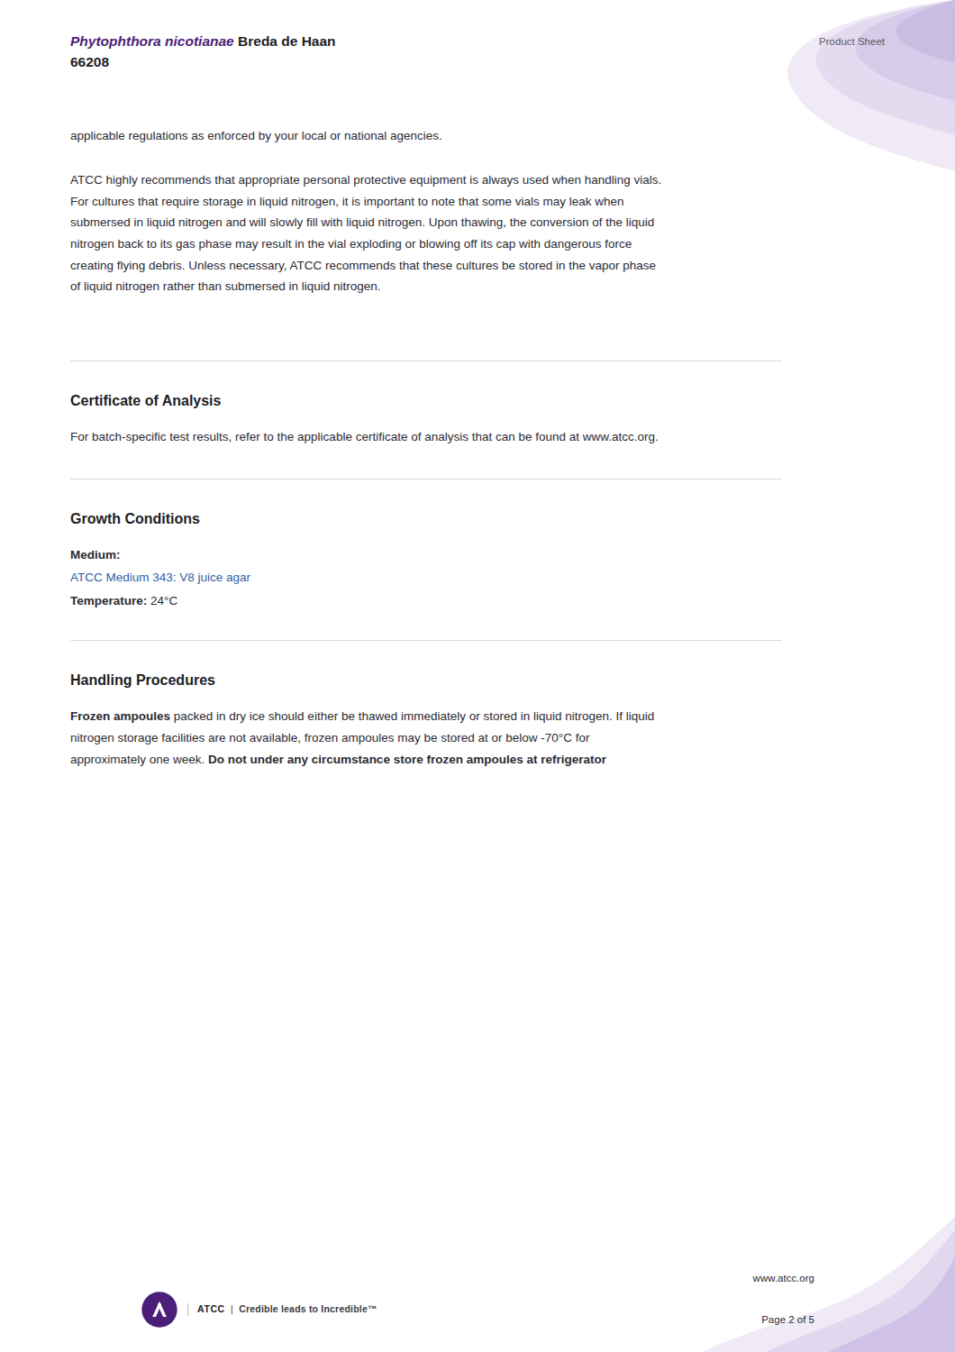Phytophthora nicotianae Breda de Haan 66208
Product Sheet
applicable regulations as enforced by your local or national agencies.
ATCC highly recommends that appropriate personal protective equipment is always used when handling vials. For cultures that require storage in liquid nitrogen, it is important to note that some vials may leak when submersed in liquid nitrogen and will slowly fill with liquid nitrogen. Upon thawing, the conversion of the liquid nitrogen back to its gas phase may result in the vial exploding or blowing off its cap with dangerous force creating flying debris. Unless necessary, ATCC recommends that these cultures be stored in the vapor phase of liquid nitrogen rather than submersed in liquid nitrogen.
Certificate of Analysis
For batch-specific test results, refer to the applicable certificate of analysis that can be found at www.atcc.org.
Growth Conditions
Medium:
ATCC Medium 343: V8 juice agar
Temperature: 24°C
Handling Procedures
Frozen ampoules packed in dry ice should either be thawed immediately or stored in liquid nitrogen. If liquid nitrogen storage facilities are not available, frozen ampoules may be stored at or below -70°C for approximately one week. Do not under any circumstance store frozen ampoules at refrigerator
ATCC | Credible leads to Incredible™
www.atcc.org Page 2 of 5